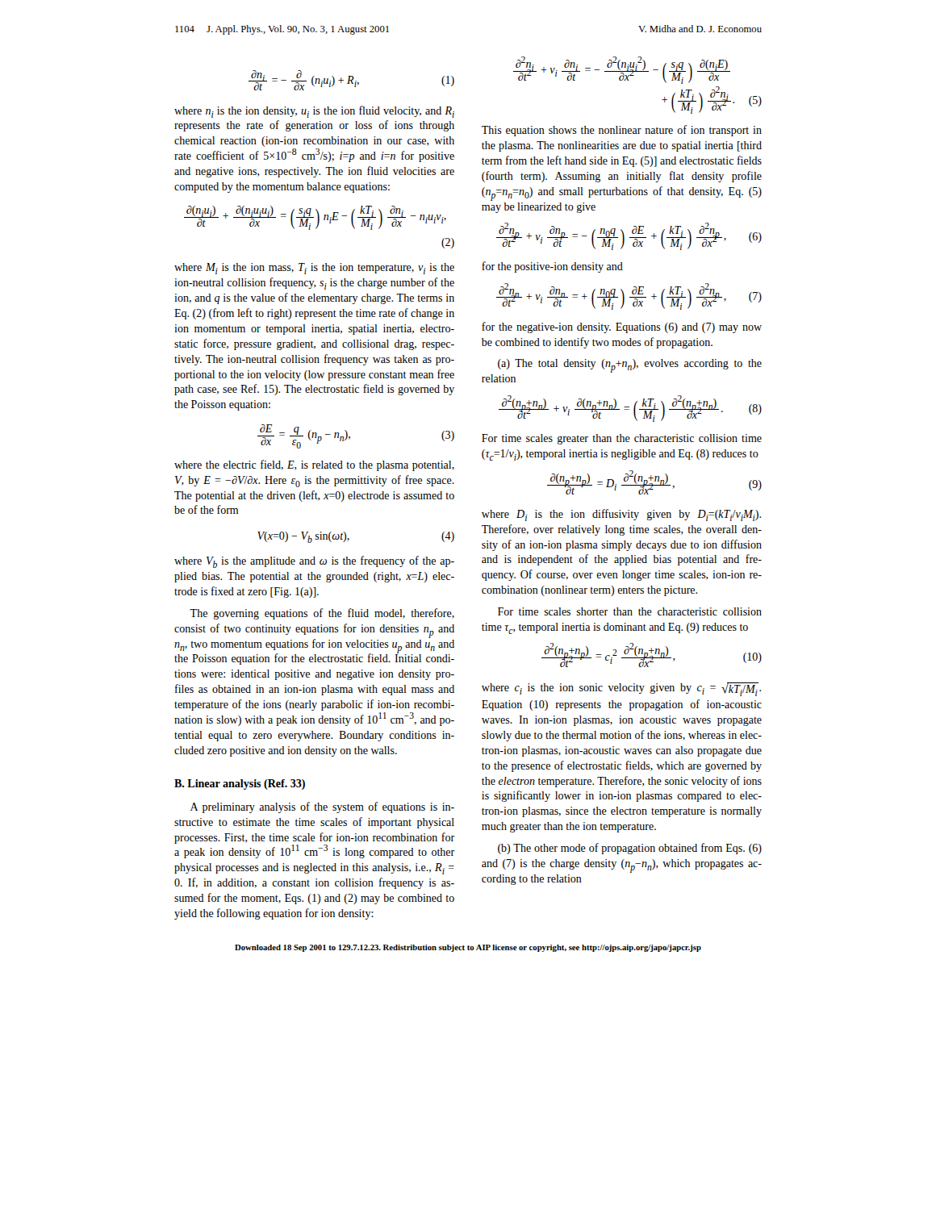1104 J. Appl. Phys., Vol. 90, No. 3, 1 August 2001 V. Midha and D. J. Economou
∂ni∂t = − ∂∂x (niui) + Ri, (1)
where ni is the ion density, ui is the ion fluid velocity, and Ri represents the rate of generation or loss of ions through chemical reaction (ion-ion recombination in our case, with rate coefficient of 5×10−8 cm3/s); i=p and i=n for positive and negative ions, respectively. The ion fluid velocities are computed by the momentum balance equations:
∂(niui)∂t + ∂(niuiui)∂x = (siq Mi) niE − (kTi Mi) ∂ni∂x − niuiνi,
(2)
where Mi is the ion mass, Ti is the ion temperature, νi is the ion-neutral collision frequency, si is the charge number of the ion, and q is the value of the elementary charge. The terms in Eq. (2) (from left to right) represent the time rate of change in ion momentum or temporal inertia, spatial inertia, electrostatic force, pressure gradient, and collisional drag, respectively. The ion-neutral collision frequency was taken as proportional to the ion velocity (low pressure constant mean free path case, see Ref. 15). The electrostatic field is governed by the Poisson equation:
∂E∂x = qε0 (np − nn), (3)
where the electric field, E, is related to the plasma potential, V, by E = −∂V/∂x. Here ε0 is the permittivity of free space. The potential at the driven (left, x=0) electrode is assumed to be of the form
V(x=0) − Vb sin(ωt), (4)
where Vb is the amplitude and ω is the frequency of the applied bias. The potential at the grounded (right, x=L) electrode is fixed at zero [Fig. 1(a)].
The governing equations of the fluid model, therefore, consist of two continuity equations for ion densities np and nn, two momentum equations for ion velocities up and un and the Poisson equation for the electrostatic field. Initial conditions were: identical positive and negative ion density profiles as obtained in an ion-ion plasma with equal mass and temperature of the ions (nearly parabolic if ion-ion recombination is slow) with a peak ion density of 1011 cm−3, and potential equal to zero everywhere. Boundary conditions included zero positive and ion density on the walls.
B. Linear analysis (Ref. 33)
A preliminary analysis of the system of equations is instructive to estimate the time scales of important physical processes. First, the time scale for ion-ion recombination for a peak ion density of 1011 cm−3 is long compared to other physical processes and is neglected in this analysis, i.e., Ri = 0. If, in addition, a constant ion collision frequency is assumed for the moment, Eqs. (1) and (2) may be combined to yield the following equation for ion density:
∂2ni∂t2 + νi ∂ni∂t = − ∂2(niui2)∂x2 − (siq Mi) ∂(niE)∂x
+ (kTi Mi) ∂2ni∂x2. (5)
This equation shows the nonlinear nature of ion transport in the plasma. The nonlinearities are due to spatial inertia [third term from the left hand side in Eq. (5)] and electrostatic fields (fourth term). Assuming an initially flat density profile (np=nn=n0) and small perturbations of that density, Eq. (5) may be linearized to give
∂2np∂t2 + νi ∂np∂t = − (n0q Mi) ∂E∂x + (kTi Mi) ∂2np∂x2, (6)
for the positive-ion density and
∂2nn∂t2 + νi ∂nn∂t = + (n0q Mi) ∂E∂x + (kTi Mi) ∂2nn∂x2, (7)
for the negative-ion density. Equations (6) and (7) may now be combined to identify two modes of propagation.
(a) The total density (np+nn), evolves according to the relation
∂2(np+nn)∂t2 + νi ∂(np+nn)∂t = (kTi Mi) ∂2(np+nn)∂x2. (8)
For time scales greater than the characteristic collision time (τc=1/νi), temporal inertia is negligible and Eq. (8) reduces to
∂(np+np)∂t = Di ∂2(np+nn)∂x2, (9)
where Di is the ion diffusivity given by Di=(kTi/νiMi). Therefore, over relatively long time scales, the overall density of an ion-ion plasma simply decays due to ion diffusion and is independent of the applied bias potential and frequency. Of course, over even longer time scales, ion-ion recombination (nonlinear term) enters the picture.
For time scales shorter than the characteristic collision time τc, temporal inertia is dominant and Eq. (9) reduces to
∂2(np+np)∂t2 = ci2 ∂2(np+nn)∂x2, (10)
where ci is the ion sonic velocity given by ci = √kTi/Mi. Equation (10) represents the propagation of ion-acoustic waves. In ion-ion plasmas, ion acoustic waves propagate slowly due to the thermal motion of the ions, whereas in electron-ion plasmas, ion-acoustic waves can also propagate due to the presence of electrostatic fields, which are governed by the electron temperature. Therefore, the sonic velocity of ions is significantly lower in ion-ion plasmas compared to electron-ion plasmas, since the electron temperature is normally much greater than the ion temperature.
(b) The other mode of propagation obtained from Eqs. (6) and (7) is the charge density (np−nn), which propagates according to the relation
Downloaded 18 Sep 2001 to 129.7.12.23. Redistribution subject to AIP license or copyright, see http://ojps.aip.org/japo/japcr.jsp